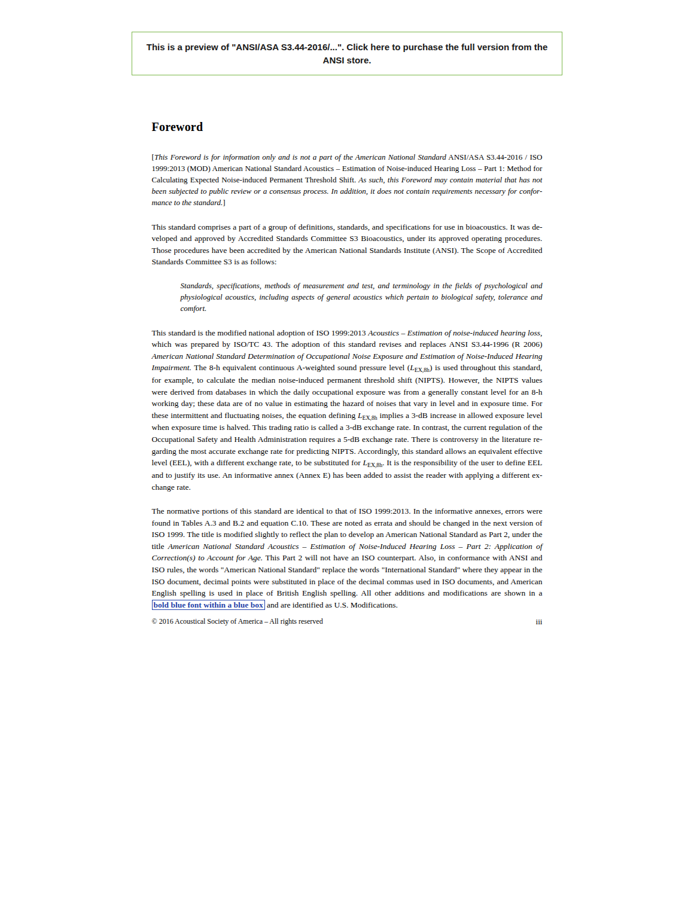This is a preview of "ANSI/ASA S3.44-2016/...". Click here to purchase the full version from the ANSI store.
Foreword
[This Foreword is for information only and is not a part of the American National Standard ANSI/ASA S3.44-2016 / ISO 1999:2013 (MOD) American National Standard Acoustics – Estimation of Noise-induced Hearing Loss – Part 1: Method for Calculating Expected Noise-induced Permanent Threshold Shift. As such, this Foreword may contain material that has not been subjected to public review or a consensus process. In addition, it does not contain requirements necessary for conformance to the standard.]
This standard comprises a part of a group of definitions, standards, and specifications for use in bioacoustics. It was developed and approved by Accredited Standards Committee S3 Bioacoustics, under its approved operating procedures. Those procedures have been accredited by the American National Standards Institute (ANSI). The Scope of Accredited Standards Committee S3 is as follows:
Standards, specifications, methods of measurement and test, and terminology in the fields of psychological and physiological acoustics, including aspects of general acoustics which pertain to biological safety, tolerance and comfort.
This standard is the modified national adoption of ISO 1999:2013 Acoustics – Estimation of noise-induced hearing loss, which was prepared by ISO/TC 43. The adoption of this standard revises and replaces ANSI S3.44-1996 (R 2006) American National Standard Determination of Occupational Noise Exposure and Estimation of Noise-Induced Hearing Impairment. The 8-h equivalent continuous A-weighted sound pressure level (LEX,8h) is used throughout this standard, for example, to calculate the median noise-induced permanent threshold shift (NIPTS). However, the NIPTS values were derived from databases in which the daily occupational exposure was from a generally constant level for an 8-h working day; these data are of no value in estimating the hazard of noises that vary in level and in exposure time. For these intermittent and fluctuating noises, the equation defining LEX,8h implies a 3-dB increase in allowed exposure level when exposure time is halved. This trading ratio is called a 3-dB exchange rate. In contrast, the current regulation of the Occupational Safety and Health Administration requires a 5-dB exchange rate. There is controversy in the literature regarding the most accurate exchange rate for predicting NIPTS. Accordingly, this standard allows an equivalent effective level (EEL), with a different exchange rate, to be substituted for LEX,8h. It is the responsibility of the user to define EEL and to justify its use. An informative annex (Annex E) has been added to assist the reader with applying a different exchange rate.
The normative portions of this standard are identical to that of ISO 1999:2013. In the informative annexes, errors were found in Tables A.3 and B.2 and equation C.10. These are noted as errata and should be changed in the next version of ISO 1999. The title is modified slightly to reflect the plan to develop an American National Standard as Part 2, under the title American National Standard Acoustics – Estimation of Noise-Induced Hearing Loss – Part 2: Application of Correction(s) to Account for Age. This Part 2 will not have an ISO counterpart. Also, in conformance with ANSI and ISO rules, the words "American National Standard" replace the words "International Standard" where they appear in the ISO document, decimal points were substituted in place of the decimal commas used in ISO documents, and American English spelling is used in place of British English spelling. All other additions and modifications are shown in a bold blue font within a blue box and are identified as U.S. Modifications.
© 2016 Acoustical Society of America – All rights reserved iii